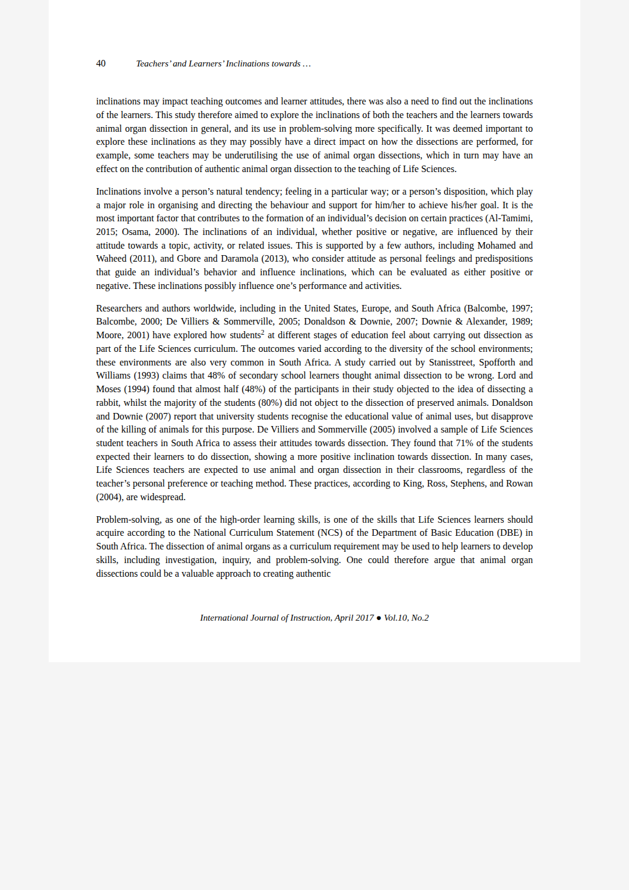40 Teachers’ and Learners’ Inclinations towards …
inclinations may impact teaching outcomes and learner attitudes, there was also a need to find out the inclinations of the learners. This study therefore aimed to explore the inclinations of both the teachers and the learners towards animal organ dissection in general, and its use in problem-solving more specifically. It was deemed important to explore these inclinations as they may possibly have a direct impact on how the dissections are performed, for example, some teachers may be underutilising the use of animal organ dissections, which in turn may have an effect on the contribution of authentic animal organ dissection to the teaching of Life Sciences.
Inclinations involve a person’s natural tendency; feeling in a particular way; or a person’s disposition, which play a major role in organising and directing the behaviour and support for him/her to achieve his/her goal. It is the most important factor that contributes to the formation of an individual’s decision on certain practices (Al-Tamimi, 2015; Osama, 2000). The inclinations of an individual, whether positive or negative, are influenced by their attitude towards a topic, activity, or related issues. This is supported by a few authors, including Mohamed and Waheed (2011), and Gbore and Daramola (2013), who consider attitude as personal feelings and predispositions that guide an individual’s behavior and influence inclinations, which can be evaluated as either positive or negative. These inclinations possibly influence one’s performance and activities.
Researchers and authors worldwide, including in the United States, Europe, and South Africa (Balcombe, 1997; Balcombe, 2000; De Villiers & Sommerville, 2005; Donaldson & Downie, 2007; Downie & Alexander, 1989; Moore, 2001) have explored how students2 at different stages of education feel about carrying out dissection as part of the Life Sciences curriculum. The outcomes varied according to the diversity of the school environments; these environments are also very common in South Africa. A study carried out by Stanisstreet, Spofforth and Williams (1993) claims that 48% of secondary school learners thought animal dissection to be wrong. Lord and Moses (1994) found that almost half (48%) of the participants in their study objected to the idea of dissecting a rabbit, whilst the majority of the students (80%) did not object to the dissection of preserved animals. Donaldson and Downie (2007) report that university students recognise the educational value of animal uses, but disapprove of the killing of animals for this purpose. De Villiers and Sommerville (2005) involved a sample of Life Sciences student teachers in South Africa to assess their attitudes towards dissection. They found that 71% of the students expected their learners to do dissection, showing a more positive inclination towards dissection. In many cases, Life Sciences teachers are expected to use animal and organ dissection in their classrooms, regardless of the teacher’s personal preference or teaching method. These practices, according to King, Ross, Stephens, and Rowan (2004), are widespread.
Problem-solving, as one of the high-order learning skills, is one of the skills that Life Sciences learners should acquire according to the National Curriculum Statement (NCS) of the Department of Basic Education (DBE) in South Africa. The dissection of animal organs as a curriculum requirement may be used to help learners to develop skills, including investigation, inquiry, and problem-solving. One could therefore argue that animal organ dissections could be a valuable approach to creating authentic
International Journal of Instruction, April 2017 ● Vol.10, No.2